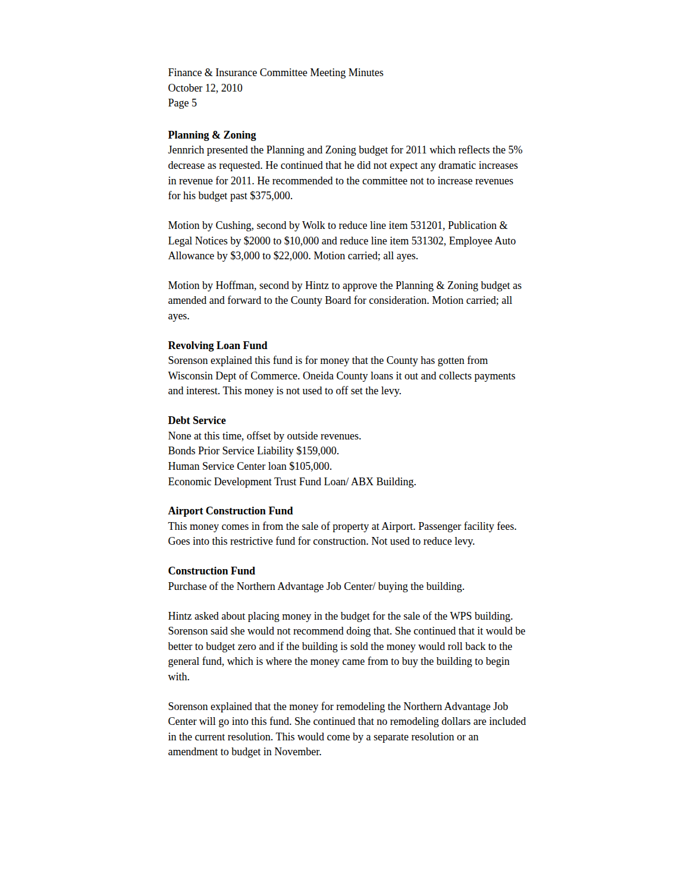Finance & Insurance Committee Meeting Minutes
October 12, 2010
Page 5
Planning & Zoning
Jennrich presented the Planning and Zoning budget for 2011 which reflects the 5% decrease as requested. He continued that he did not expect any dramatic increases in revenue for 2011. He recommended to the committee not to increase revenues for his budget past $375,000.
Motion by Cushing, second by Wolk to reduce line item 531201, Publication & Legal Notices by $2000 to $10,000 and reduce line item 531302, Employee Auto Allowance by $3,000 to $22,000. Motion carried; all ayes.
Motion by Hoffman, second by Hintz to approve the Planning & Zoning budget as amended and forward to the County Board for consideration. Motion carried; all ayes.
Revolving Loan Fund
Sorenson explained this fund is for money that the County has gotten from Wisconsin Dept of Commerce. Oneida County loans it out and collects payments and interest. This money is not used to off set the levy.
Debt Service
None at this time, offset by outside revenues.
Bonds Prior Service Liability $159,000.
Human Service Center loan $105,000.
Economic Development Trust Fund Loan/ ABX Building.
Airport Construction Fund
This money comes in from the sale of property at Airport. Passenger facility fees. Goes into this restrictive fund for construction. Not used to reduce levy.
Construction Fund
Purchase of the Northern Advantage Job Center/ buying the building.
Hintz asked about placing money in the budget for the sale of the WPS building. Sorenson said she would not recommend doing that. She continued that it would be better to budget zero and if the building is sold the money would roll back to the general fund, which is where the money came from to buy the building to begin with.
Sorenson explained that the money for remodeling the Northern Advantage Job Center will go into this fund. She continued that no remodeling dollars are included in the current resolution. This would come by a separate resolution or an amendment to budget in November.